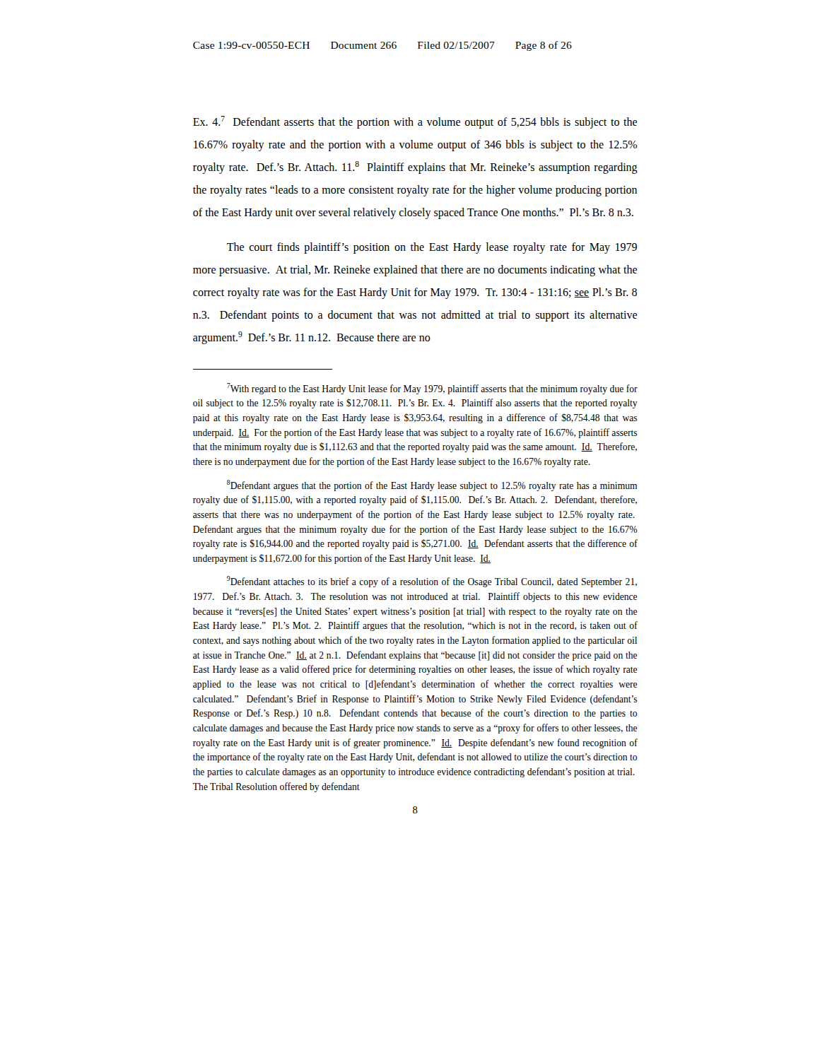Case 1:99-cv-00550-ECH Document 266 Filed 02/15/2007 Page 8 of 26
Ex. 4.7 Defendant asserts that the portion with a volume output of 5,254 bbls is subject to the 16.67% royalty rate and the portion with a volume output of 346 bbls is subject to the 12.5% royalty rate. Def.’s Br. Attach. 11.8 Plaintiff explains that Mr. Reineke’s assumption regarding the royalty rates “leads to a more consistent royalty rate for the higher volume producing portion of the East Hardy unit over several relatively closely spaced Trance One months.” Pl.’s Br. 8 n.3.
The court finds plaintiff’s position on the East Hardy lease royalty rate for May 1979 more persuasive. At trial, Mr. Reineke explained that there are no documents indicating what the correct royalty rate was for the East Hardy Unit for May 1979. Tr. 130:4 - 131:16; see Pl.’s Br. 8 n.3. Defendant points to a document that was not admitted at trial to support its alternative argument.9 Def.’s Br. 11 n.12. Because there are no
7With regard to the East Hardy Unit lease for May 1979, plaintiff asserts that the minimum royalty due for oil subject to the 12.5% royalty rate is $12,708.11. Pl.’s Br. Ex. 4. Plaintiff also asserts that the reported royalty paid at this royalty rate on the East Hardy lease is $3,953.64, resulting in a difference of $8,754.48 that was underpaid. Id. For the portion of the East Hardy lease that was subject to a royalty rate of 16.67%, plaintiff asserts that the minimum royalty due is $1,112.63 and that the reported royalty paid was the same amount. Id. Therefore, there is no underpayment due for the portion of the East Hardy lease subject to the 16.67% royalty rate.
8Defendant argues that the portion of the East Hardy lease subject to 12.5% royalty rate has a minimum royalty due of $1,115.00, with a reported royalty paid of $1,115.00. Def.’s Br. Attach. 2. Defendant, therefore, asserts that there was no underpayment of the portion of the East Hardy lease subject to 12.5% royalty rate. Defendant argues that the minimum royalty due for the portion of the East Hardy lease subject to the 16.67% royalty rate is $16,944.00 and the reported royalty paid is $5,271.00. Id. Defendant asserts that the difference of underpayment is $11,672.00 for this portion of the East Hardy Unit lease. Id.
9Defendant attaches to its brief a copy of a resolution of the Osage Tribal Council, dated September 21, 1977. Def.’s Br. Attach. 3. The resolution was not introduced at trial. Plaintiff objects to this new evidence because it “revers[es] the United States’ expert witness’s position [at trial] with respect to the royalty rate on the East Hardy lease.” Pl.’s Mot. 2. Plaintiff argues that the resolution, “which is not in the record, is taken out of context, and says nothing about which of the two royalty rates in the Layton formation applied to the particular oil at issue in Tranche One.” Id. at 2 n.1. Defendant explains that “because [it] did not consider the price paid on the East Hardy lease as a valid offered price for determining royalties on other leases, the issue of which royalty rate applied to the lease was not critical to [d]efendant’s determination of whether the correct royalties were calculated.” Defendant’s Brief in Response to Plaintiff’s Motion to Strike Newly Filed Evidence (defendant’s Response or Def.’s Resp.) 10 n.8. Defendant contends that because of the court’s direction to the parties to calculate damages and because the East Hardy price now stands to serve as a “proxy for offers to other lessees, the royalty rate on the East Hardy unit is of greater prominence.” Id. Despite defendant’s new found recognition of the importance of the royalty rate on the East Hardy Unit, defendant is not allowed to utilize the court’s direction to the parties to calculate damages as an opportunity to introduce evidence contradicting defendant’s position at trial. The Tribal Resolution offered by defendant
8